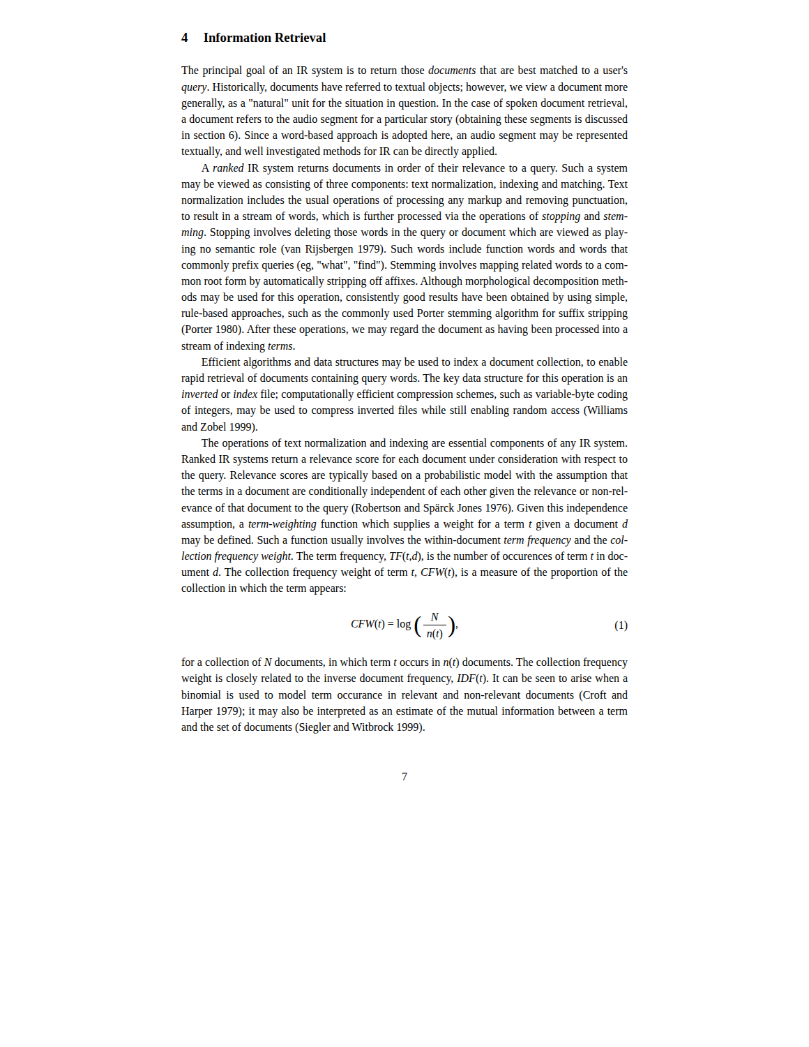4 Information Retrieval
The principal goal of an IR system is to return those documents that are best matched to a user's query. Historically, documents have referred to textual objects; however, we view a document more generally, as a "natural" unit for the situation in question. In the case of spoken document retrieval, a document refers to the audio segment for a particular story (obtaining these segments is discussed in section 6). Since a word-based approach is adopted here, an audio segment may be represented textually, and well investigated methods for IR can be directly applied.
A ranked IR system returns documents in order of their relevance to a query. Such a system may be viewed as consisting of three components: text normalization, indexing and matching. Text normalization includes the usual operations of processing any markup and removing punctuation, to result in a stream of words, which is further processed via the operations of stopping and stemming. Stopping involves deleting those words in the query or document which are viewed as playing no semantic role (van Rijsbergen 1979). Such words include function words and words that commonly prefix queries (eg, "what", "find"). Stemming involves mapping related words to a common root form by automatically stripping off affixes. Although morphological decomposition methods may be used for this operation, consistently good results have been obtained by using simple, rule-based approaches, such as the commonly used Porter stemming algorithm for suffix stripping (Porter 1980). After these operations, we may regard the document as having been processed into a stream of indexing terms.
Efficient algorithms and data structures may be used to index a document collection, to enable rapid retrieval of documents containing query words. The key data structure for this operation is an inverted or index file; computationally efficient compression schemes, such as variable-byte coding of integers, may be used to compress inverted files while still enabling random access (Williams and Zobel 1999).
The operations of text normalization and indexing are essential components of any IR system. Ranked IR systems return a relevance score for each document under consideration with respect to the query. Relevance scores are typically based on a probabilistic model with the assumption that the terms in a document are conditionally independent of each other given the relevance or non-relevance of that document to the query (Robertson and Spärck Jones 1976). Given this independence assumption, a term-weighting function which supplies a weight for a term t given a document d may be defined. Such a function usually involves the within-document term frequency and the collection frequency weight. The term frequency, TF(t,d), is the number of occurences of term t in document d. The collection frequency weight of term t, CFW(t), is a measure of the proportion of the collection in which the term appears:
CFW(t) = log (Nn(t)), (1)
for a collection of N documents, in which term t occurs in n(t) documents. The collection frequency weight is closely related to the inverse document frequency, IDF(t). It can be seen to arise when a binomial is used to model term occurance in relevant and non-relevant documents (Croft and Harper 1979); it may also be interpreted as an estimate of the mutual information between a term and the set of documents (Siegler and Witbrock 1999).
7